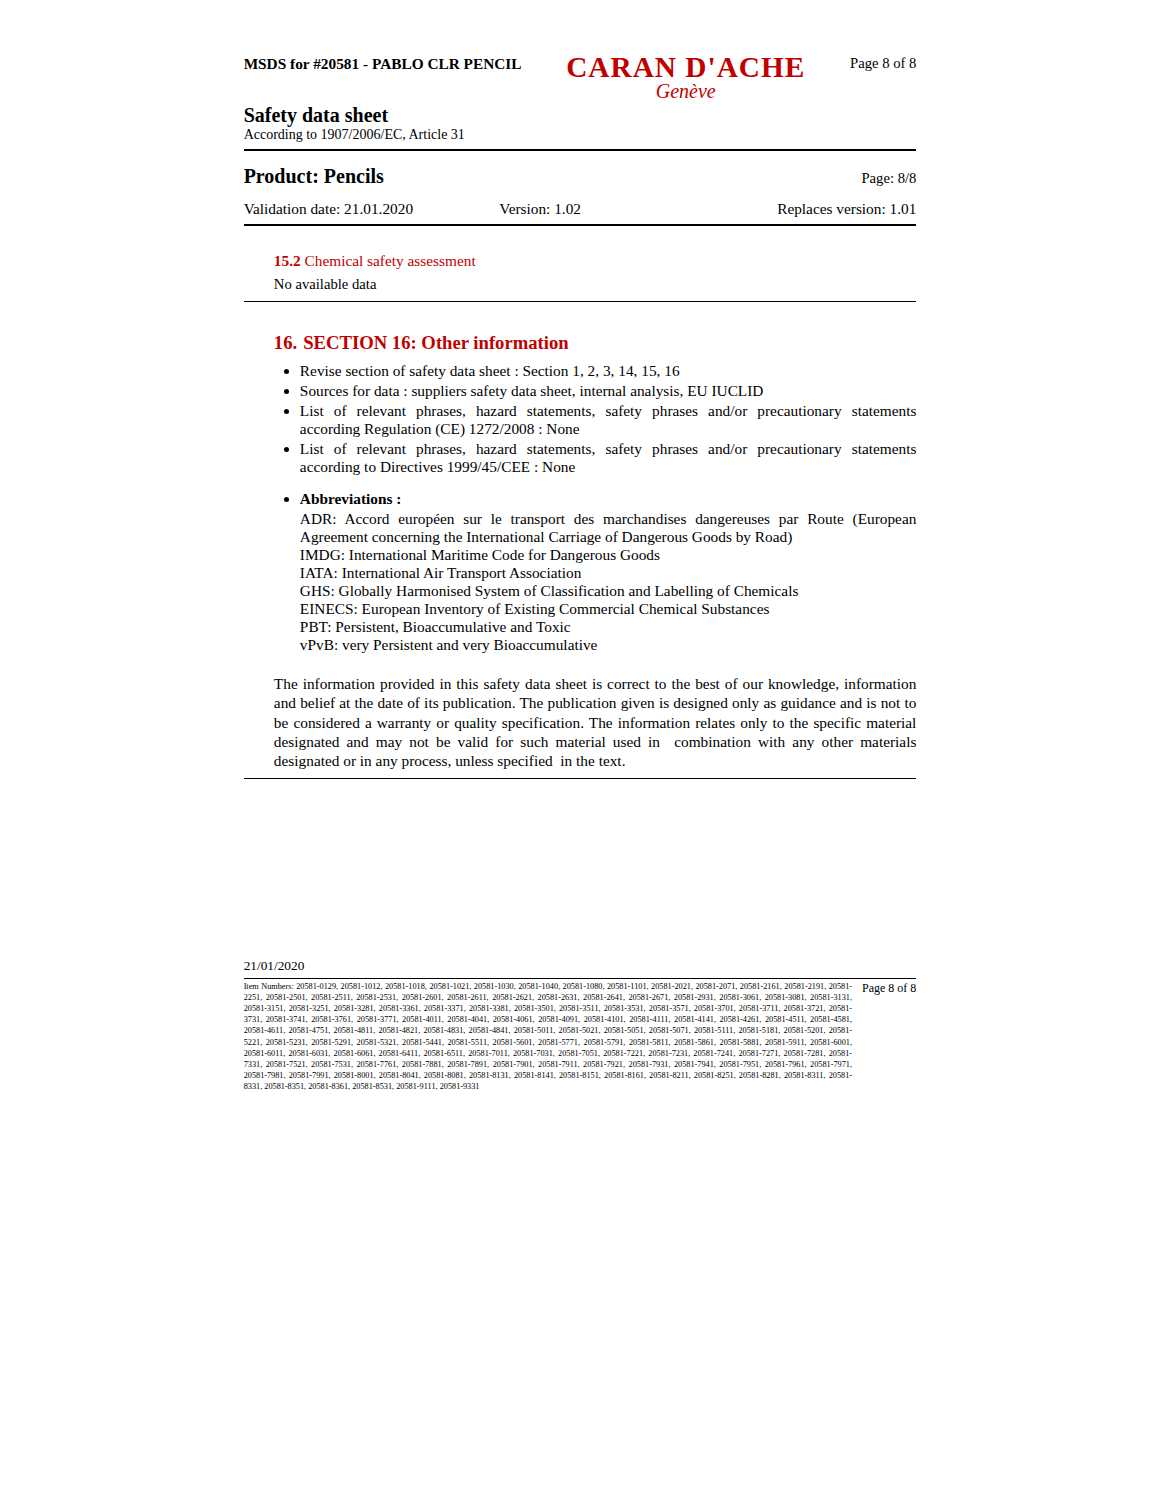MSDS for #20581 - PABLO CLR PENCIL
CARAN D'ACHE
Genève
Page 8 of 8
Safety data sheet
According to 1907/2006/EC, Article 31
Product: Pencils
Page: 8/8
Validation date: 21.01.2020
Version: 1.02
Replaces version: 1.01
15.2 Chemical safety assessment
No available data
16. SECTION 16: Other information
Revise section of safety data sheet : Section 1, 2, 3, 14, 15, 16
Sources for data : suppliers safety data sheet, internal analysis, EU IUCLID
List of relevant phrases, hazard statements, safety phrases and/or precautionary statements according Regulation (CE) 1272/2008 : None
List of relevant phrases, hazard statements, safety phrases and/or precautionary statements according to Directives 1999/45/CEE : None
Abbreviations :
ADR: Accord européen sur le transport des marchandises dangereuses par Route (European Agreement concerning the International Carriage of Dangerous Goods by Road)
IMDG: International Maritime Code for Dangerous Goods
IATA: International Air Transport Association
GHS: Globally Harmonised System of Classification and Labelling of Chemicals
EINECS: European Inventory of Existing Commercial Chemical Substances
PBT: Persistent, Bioaccumulative and Toxic
vPvB: very Persistent and very Bioaccumulative
The information provided in this safety data sheet is correct to the best of our knowledge, information and belief at the date of its publication. The publication given is designed only as guidance and is not to be considered a warranty or quality specification. The information relates only to the specific material designated and may not be valid for such material used in combination with any other materials designated or in any process, unless specified in the text.
21/01/2020
Item Numbers: 20581-0129, 20581-1012, 20581-1018, 20581-1021, 20581-1030, 20581-1040, 20581-1080, 20581-1101, 20581-2021, 20581-2071, 20581-2161, 20581-2191, 20581-2251, 20581-2501, 20581-2511, 20581-2531, 20581-2601, 20581-2611, 20581-2621, 20581-2631, 20581-2641, 20581-2671, 20581-2931, 20581-3061, 20581-3081, 20581-3131, 20581-3151, 20581-3251, 20581-3281, 20581-3361, 20581-3371, 20581-3381, 20581-3501, 20581-3511, 20581-3531, 20581-3571, 20581-3701, 20581-3711, 20581-3721, 20581-3731, 20581-3741, 20581-3761, 20581-3771, 20581-4011, 20581-4041, 20581-4061, 20581-4091, 20581-4101, 20581-4111, 20581-4141, 20581-4261, 20581-4511, 20581-4581, 20581-4611, 20581-4751, 20581-4811, 20581-4821, 20581-4831, 20581-4841, 20581-5011, 20581-5021, 20581-5051, 20581-5071, 20581-5111, 20581-5181, 20581-5201, 20581-5221, 20581-5231, 20581-5291, 20581-5321, 20581-5441, 20581-5511, 20581-5601, 20581-5771, 20581-5791, 20581-5811, 20581-5861, 20581-5881, 20581-5911, 20581-6001, 20581-6011, 20581-6031, 20581-6061, 20581-6411, 20581-6511, 20581-7011, 20581-7031, 20581-7051, 20581-7221, 20581-7231, 20581-7241, 20581-7271, 20581-7281, 20581-7331, 20581-7521, 20581-7531, 20581-7761, 20581-7881, 20581-7891, 20581-7901, 20581-7911, 20581-7921, 20581-7931, 20581-7941, 20581-7951, 20581-7961, 20581-7971, 20581-7981, 20581-7991, 20581-8001, 20581-8041, 20581-8081, 20581-8131, 20581-8141, 20581-8151, 20581-8161, 20581-8211, 20581-8251, 20581-8281, 20581-8311, 20581-8331, 20581-8351, 20581-8361, 20581-8531, 20581-9111, 20581-9331
Page 8 of 8